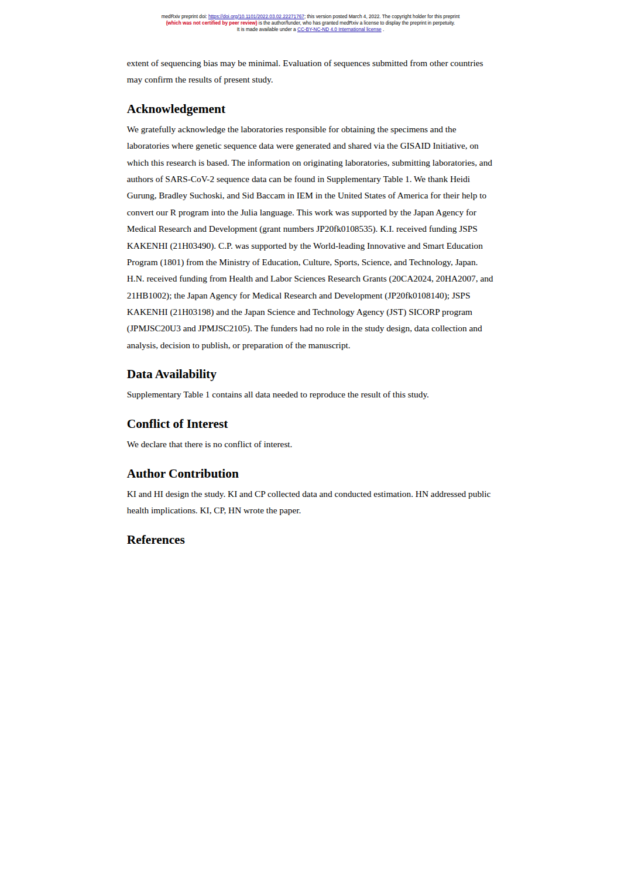medRxiv preprint doi: https://doi.org/10.1101/2022.03.02.22271767; this version posted March 4, 2022. The copyright holder for this preprint
(which was not certified by peer review) is the author/funder, who has granted medRxiv a license to display the preprint in perpetuity.
It is made available under a CC-BY-NC-ND 4.0 International license .
extent of sequencing bias may be minimal. Evaluation of sequences submitted from other countries may confirm the results of present study.
Acknowledgement
We gratefully acknowledge the laboratories responsible for obtaining the specimens and the laboratories where genetic sequence data were generated and shared via the GISAID Initiative, on which this research is based. The information on originating laboratories, submitting laboratories, and authors of SARS-CoV-2 sequence data can be found in Supplementary Table 1. We thank Heidi Gurung, Bradley Suchoski, and Sid Baccam in IEM in the United States of America for their help to convert our R program into the Julia language. This work was supported by the Japan Agency for Medical Research and Development (grant numbers JP20fk0108535). K.I. received funding JSPS KAKENHI (21H03490). C.P. was supported by the World-leading Innovative and Smart Education Program (1801) from the Ministry of Education, Culture, Sports, Science, and Technology, Japan. H.N. received funding from Health and Labor Sciences Research Grants (20CA2024, 20HA2007, and 21HB1002); the Japan Agency for Medical Research and Development (JP20fk0108140); JSPS KAKENHI (21H03198) and the Japan Science and Technology Agency (JST) SICORP program (JPMJSC20U3 and JPMJSC2105). The funders had no role in the study design, data collection and analysis, decision to publish, or preparation of the manuscript.
Data Availability
Supplementary Table 1 contains all data needed to reproduce the result of this study.
Conflict of Interest
We declare that there is no conflict of interest.
Author Contribution
KI and HI design the study. KI and CP collected data and conducted estimation. HN addressed public health implications. KI, CP, HN wrote the paper.
References